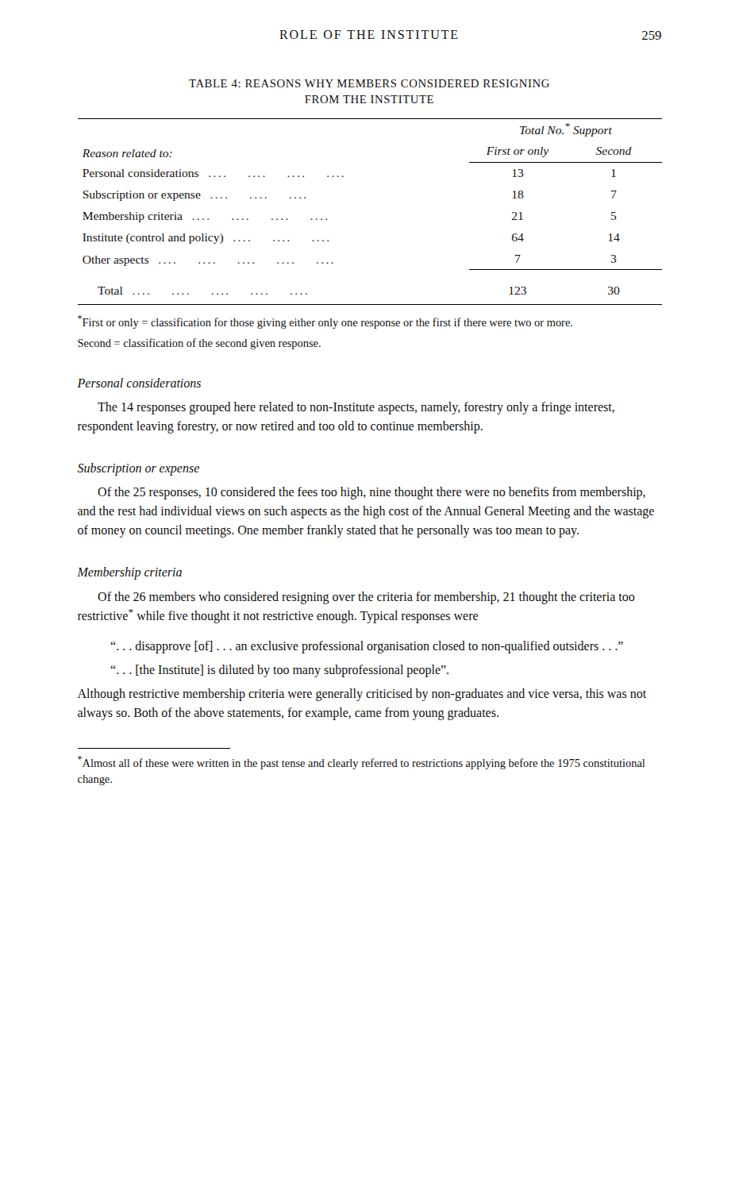Role of the Institute
259
Table 4: Reasons why members considered resigning from the Institute
| Reason related to: | Total No. * Support |
| --- | --- |
| First or only | Second |
| Personal considerations .... .... .... .... | 13 | 1 |
| Subscription or expense .... .... .... | 18 | 7 |
| Membership criteria .... .... .... .... | 21 | 5 |
| Institute (control and policy) .... .... .... | 64 | 14 |
| Other aspects .... .... .... .... .... | 7 | 3 |
| Total .... .... .... .... .... | 123 | 30 |
*First or only = classification for those giving either only one response or the first if there were two or more.
Second = classification of the second given response.
Personal considerations
The 14 responses grouped here related to non-Institute aspects, namely, forestry only a fringe interest, respondent leaving forestry, or now retired and too old to continue membership.
Subscription or expense
Of the 25 responses, 10 considered the fees too high, nine thought there were no benefits from membership, and the rest had individual views on such aspects as the high cost of the Annual General Meeting and the wastage of money on council meetings. One member frankly stated that he personally was too mean to pay.
Membership criteria
Of the 26 members who considered resigning over the criteria for membership, 21 thought the criteria too restrictive* while five thought it not restrictive enough. Typical responses were
“. . . disapprove [of] . . . an exclusive professional organisation closed to non-qualified outsiders . . .”
“. . . [the Institute] is diluted by too many subprofessional people”.
Although restrictive membership criteria were generally criticised by non-graduates and vice versa, this was not always so. Both of the above statements, for example, came from young graduates.
*Almost all of these were written in the past tense and clearly referred to restrictions applying before the 1975 constitutional change.